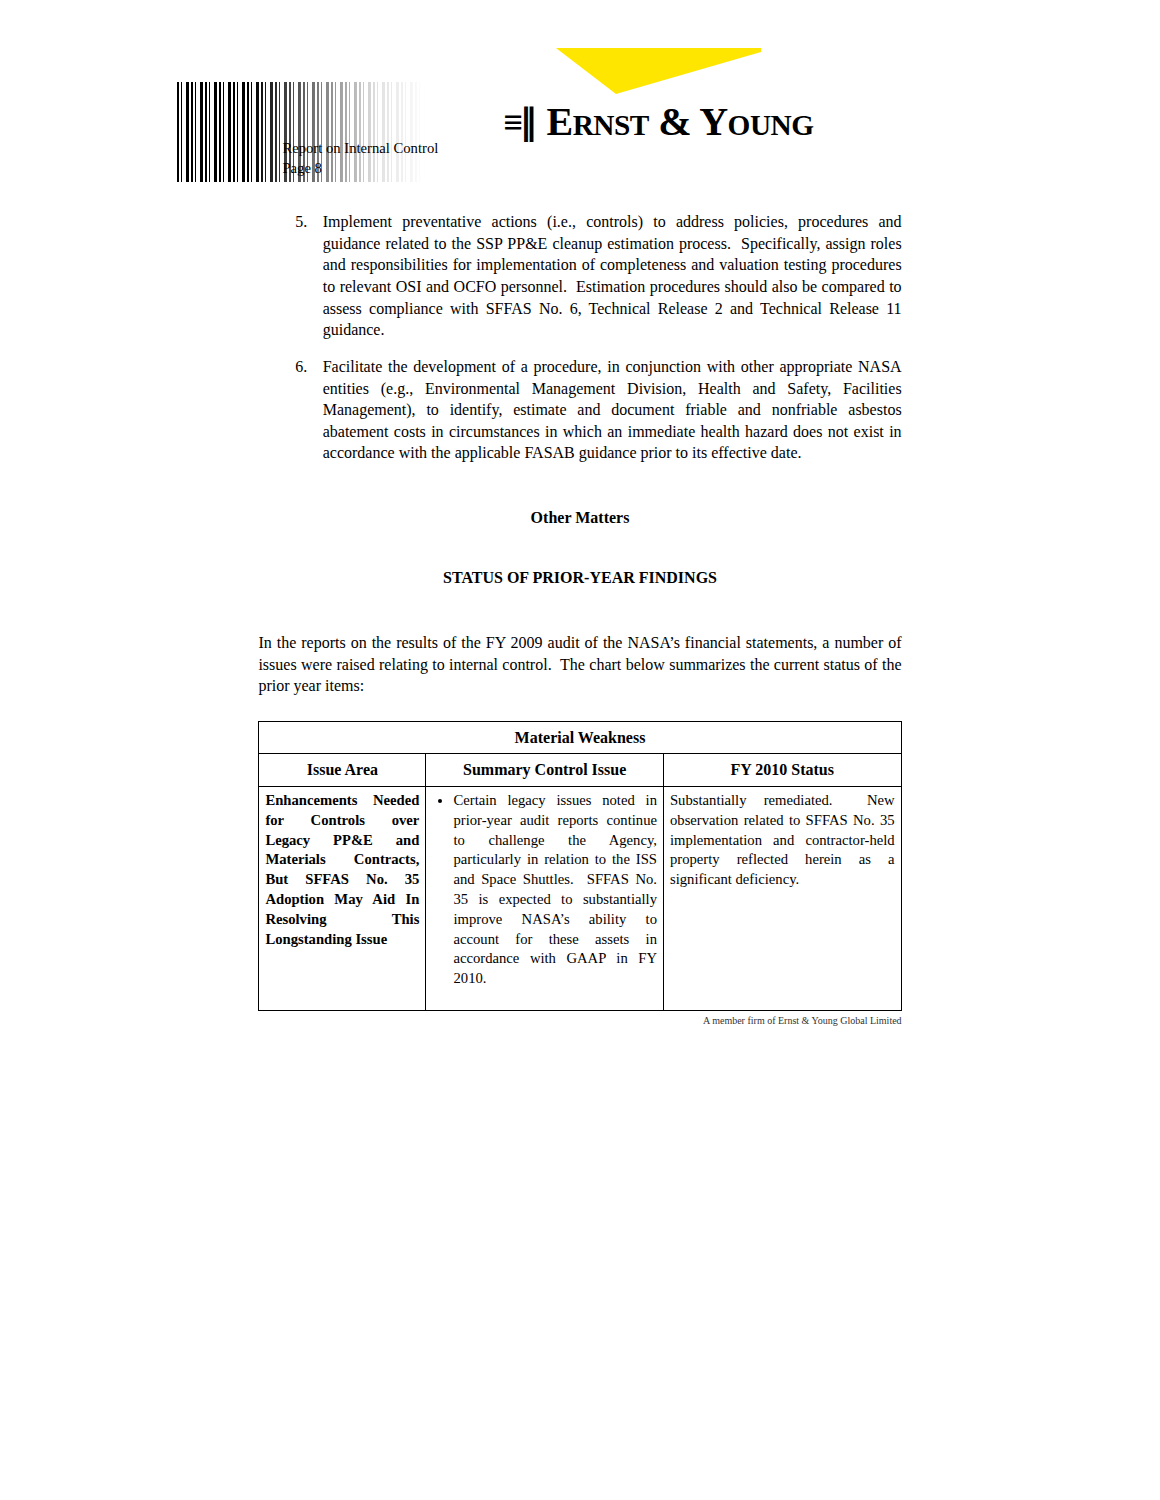≡∥ ERNST & YOUNG
Report on Internal Control
Page 8
Implement preventative actions (i.e., controls) to address policies, procedures and guidance related to the SSP PP&E cleanup estimation process. Specifically, assign roles and responsibilities for implementation of completeness and valuation testing procedures to relevant OSI and OCFO personnel. Estimation procedures should also be compared to assess compliance with SFFAS No. 6, Technical Release 2 and Technical Release 11 guidance.
Facilitate the development of a procedure, in conjunction with other appropriate NASA entities (e.g., Environmental Management Division, Health and Safety, Facilities Management), to identify, estimate and document friable and nonfriable asbestos abatement costs in circumstances in which an immediate health hazard does not exist in accordance with the applicable FASAB guidance prior to its effective date.
Other Matters
STATUS OF PRIOR-YEAR FINDINGS
In the reports on the results of the FY 2009 audit of the NASA’s financial statements, a number of issues were raised relating to internal control. The chart below summarizes the current status of the prior year items:
| Material Weakness |
| --- |
| Issue Area | Summary Control Issue | FY 2010 Status |
| Enhancements Needed for Controls over Legacy PP&E and Materials Contracts, But SFFAS No. 35 Adoption May Aid In Resolving This Longstanding Issue | Certain legacy issues noted in prior-year audit reports continue to challenge the Agency, particularly in relation to the ISS and Space Shuttles. SFFAS No. 35 is expected to substantially improve NASA’s ability to account for these assets in accordance with GAAP in FY 2010. | Substantially remediated. New observation related to SFFAS No. 35 implementation and contractor-held property reflected herein as a significant deficiency. |
A member firm of Ernst & Young Global Limited